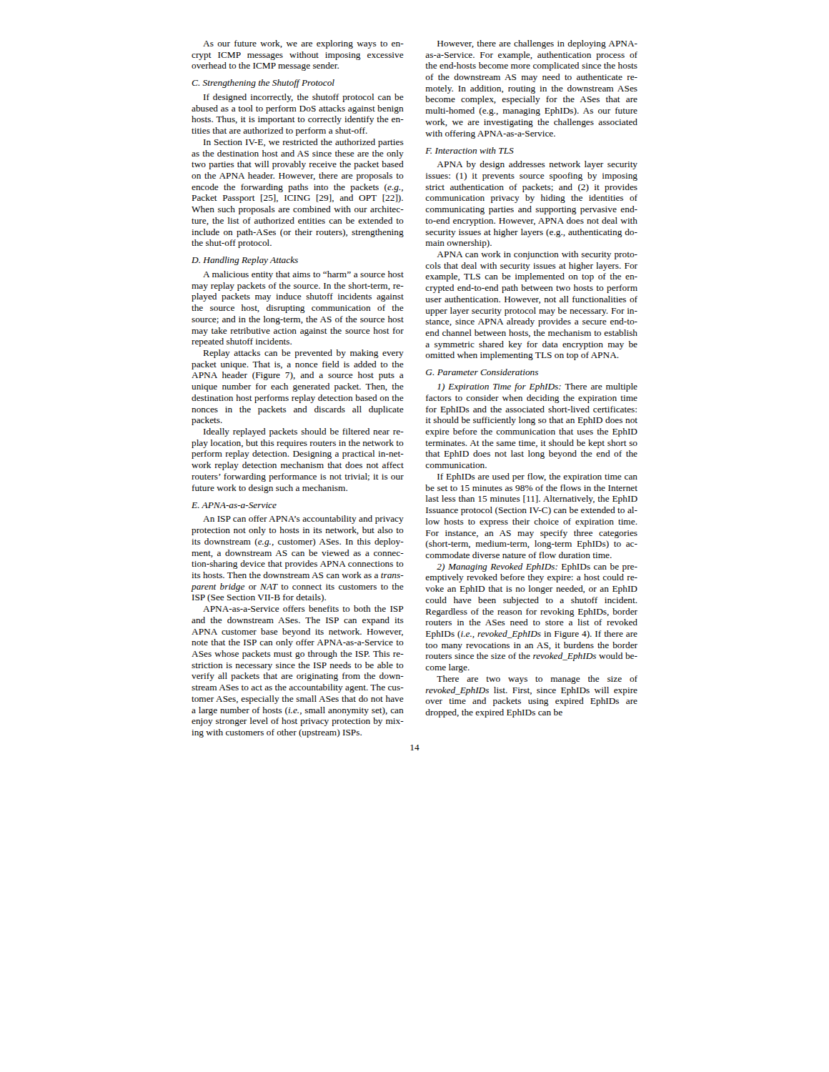As our future work, we are exploring ways to encrypt ICMP messages without imposing excessive overhead to the ICMP message sender.
C. Strengthening the Shutoff Protocol
If designed incorrectly, the shutoff protocol can be abused as a tool to perform DoS attacks against benign hosts. Thus, it is important to correctly identify the entities that are authorized to perform a shut-off.
In Section IV-E, we restricted the authorized parties as the destination host and AS since these are the only two parties that will provably receive the packet based on the APNA header. However, there are proposals to encode the forwarding paths into the packets (e.g., Packet Passport [25], ICING [29], and OPT [22]). When such proposals are combined with our architecture, the list of authorized entities can be extended to include on path-ASes (or their routers), strengthening the shut-off protocol.
D. Handling Replay Attacks
A malicious entity that aims to “harm” a source host may replay packets of the source. In the short-term, replayed packets may induce shutoff incidents against the source host, disrupting communication of the source; and in the long-term, the AS of the source host may take retributive action against the source host for repeated shutoff incidents.
Replay attacks can be prevented by making every packet unique. That is, a nonce field is added to the APNA header (Figure 7), and a source host puts a unique number for each generated packet. Then, the destination host performs replay detection based on the nonces in the packets and discards all duplicate packets.
Ideally replayed packets should be filtered near replay location, but this requires routers in the network to perform replay detection. Designing a practical in-network replay detection mechanism that does not affect routers’ forwarding performance is not trivial; it is our future work to design such a mechanism.
E. APNA-as-a-Service
An ISP can offer APNA’s accountability and privacy protection not only to hosts in its network, but also to its downstream (e.g., customer) ASes. In this deployment, a downstream AS can be viewed as a connection-sharing device that provides APNA connections to its hosts. Then the downstream AS can work as a transparent bridge or NAT to connect its customers to the ISP (See Section VII-B for details).
APNA-as-a-Service offers benefits to both the ISP and the downstream ASes. The ISP can expand its APNA customer base beyond its network. However, note that the ISP can only offer APNA-as-a-Service to ASes whose packets must go through the ISP. This restriction is necessary since the ISP needs to be able to verify all packets that are originating from the downstream ASes to act as the accountability agent. The customer ASes, especially the small ASes that do not have a large number of hosts (i.e., small anonymity set), can enjoy stronger level of host privacy protection by mixing with customers of other (upstream) ISPs.
However, there are challenges in deploying APNA-as-a-Service. For example, authentication process of the end-hosts become more complicated since the hosts of the downstream AS may need to authenticate remotely. In addition, routing in the downstream ASes become complex, especially for the ASes that are multi-homed (e.g., managing EphIDs). As our future work, we are investigating the challenges associated with offering APNA-as-a-Service.
F. Interaction with TLS
APNA by design addresses network layer security issues: (1) it prevents source spoofing by imposing strict authentication of packets; and (2) it provides communication privacy by hiding the identities of communicating parties and supporting pervasive end-to-end encryption. However, APNA does not deal with security issues at higher layers (e.g., authenticating domain ownership).
APNA can work in conjunction with security protocols that deal with security issues at higher layers. For example, TLS can be implemented on top of the encrypted end-to-end path between two hosts to perform user authentication. However, not all functionalities of upper layer security protocol may be necessary. For instance, since APNA already provides a secure end-to-end channel between hosts, the mechanism to establish a symmetric shared key for data encryption may be omitted when implementing TLS on top of APNA.
G. Parameter Considerations
1) Expiration Time for EphIDs: There are multiple factors to consider when deciding the expiration time for EphIDs and the associated short-lived certificates: it should be sufficiently long so that an EphID does not expire before the communication that uses the EphID terminates. At the same time, it should be kept short so that EphID does not last long beyond the end of the communication.
If EphIDs are used per flow, the expiration time can be set to 15 minutes as 98% of the flows in the Internet last less than 15 minutes [11]. Alternatively, the EphID Issuance protocol (Section IV-C) can be extended to allow hosts to express their choice of expiration time. For instance, an AS may specify three categories (short-term, medium-term, long-term EphIDs) to accommodate diverse nature of flow duration time.
2) Managing Revoked EphIDs: EphIDs can be preemptively revoked before they expire: a host could revoke an EphID that is no longer needed, or an EphID could have been subjected to a shutoff incident. Regardless of the reason for revoking EphIDs, border routers in the ASes need to store a list of revoked EphIDs (i.e., revoked_EphIDs in Figure 4). If there are too many revocations in an AS, it burdens the border routers since the size of the revoked_EphIDs would become large.
There are two ways to manage the size of revoked_EphIDs list. First, since EphIDs will expire over time and packets using expired EphIDs are dropped, the expired EphIDs can be
14